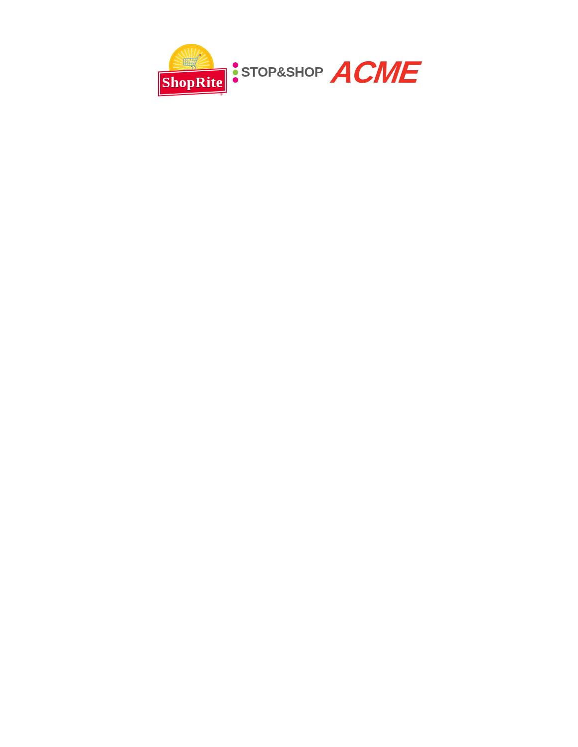🛒
ShopRite
®
STOP&SHOP
ACME